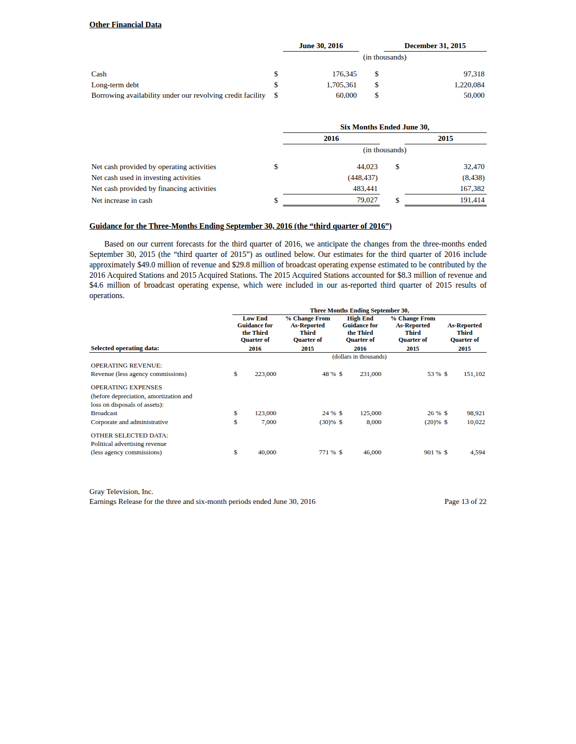Other Financial Data
| | | June 30, 2016 | | | December 31, 2015 |
| | | (in thousands) |
| Cash | $ | 176,345 | | $ | 97,318 |
| Long-term debt | $ | 1,705,361 | | $ | 1,220,084 |
| Borrowing availability under our revolving credit facility | $ | 60,000 | | $ | 50,000 |
| | | Six Months Ended June 30, |
| | | 2016 | | | 2015 |
| | | (in thousands) |
| Net cash provided by operating activities | $ | 44,023 | | $ | 32,470 |
| Net cash used in investing activities | | (448,437) | | | (8,438) |
| Net cash provided by financing activities | | 483,441 | | | 167,382 |
| Net increase in cash | $ | 79,027 | | $ | 191,414 |
Guidance for the Three-Months Ending September 30, 2016 (the “third quarter of 2016”)
Based on our current forecasts for the third quarter of 2016, we anticipate the changes from the three-months ended September 30, 2015 (the “third quarter of 2015”) as outlined below. Our estimates for the third quarter of 2016 include approximately $49.0 million of revenue and $29.8 million of broadcast operating expense estimated to be contributed by the 2016 Acquired Stations and 2015 Acquired Stations. The 2015 Acquired Stations accounted for $8.3 million of revenue and $4.6 million of broadcast operating expense, which were included in our as-reported third quarter of 2015 results of operations.
| | Three Months Ending September 30, |
| | Low End Guidance for the Third Quarter of | % Change From As-Reported Third Quarter of | High End Guidance for the Third Quarter of | % Change From As-Reported Third Quarter of | As-Reported Third Quarter of |
| Selected operating data: | 2016 | 2015 | 2016 | 2015 | 2015 |
| | (dollars in thousands) |
| OPERATING REVENUE: | |
| Revenue (less agency commissions) | $ | 223,000 | 48 % | $ | 231,000 | 53 % | $ | 151,102 |
| OPERATING EXPENSES | |
| (before depreciation, amortization and | |
| loss on disposals of assets): | |
| Broadcast | $ | 123,000 | 24 % | $ | 125,000 | 26 % | $ | 98,921 |
| Corporate and administrative | $ | 7,000 | (30)% | $ | 8,000 | (20)% | $ | 10,022 |
| OTHER SELECTED DATA: | |
| Political advertising revenue | |
| (less agency commissions) | $ | 40,000 | 771 % | $ | 46,000 | 901 % | $ | 4,594 |
Gray Television, Inc.
Earnings Release for the three and six-month periods ended June 30, 2016 Page 13 of 22